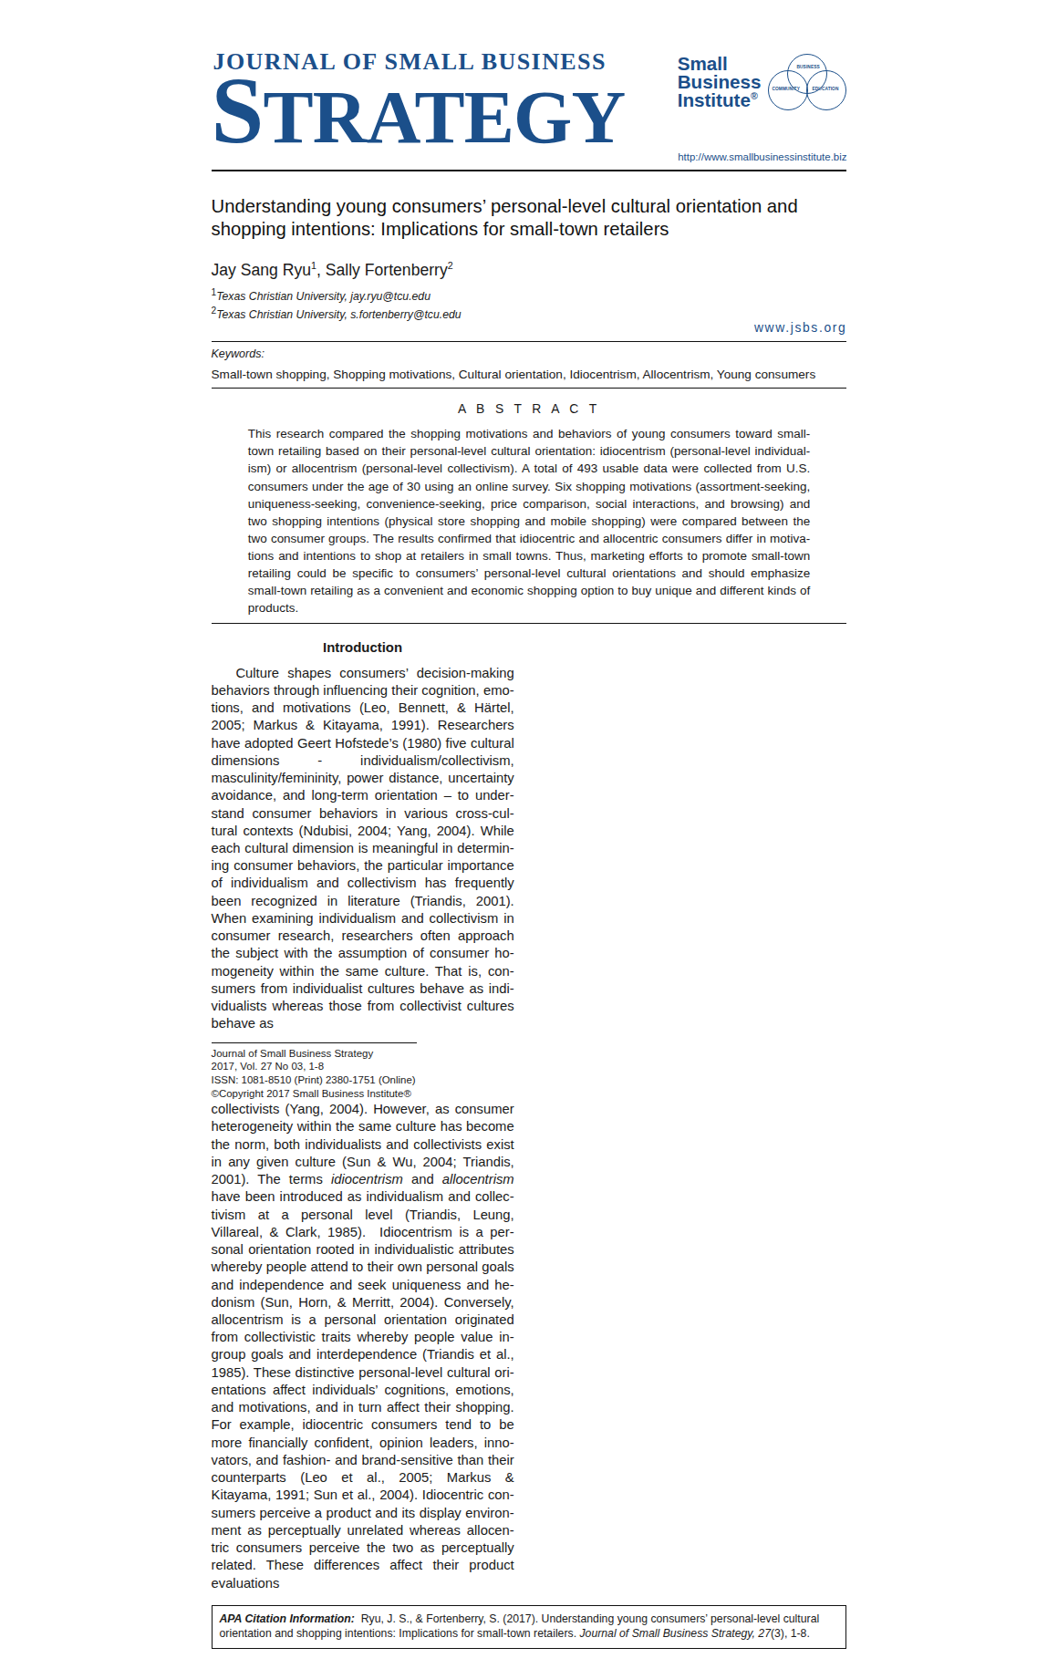JOURNAL OF SMALL BUSINESS STRATEGY
Small
Business
Institute®
BUSINESS COMMUNITY EDUCATION
http://www.smallbusinessinstitute.biz
Understanding young consumers’ personal-level cultural orientation and shopping intentions: Implications for small-town retailers
Jay Sang Ryu1, Sally Fortenberry2
1Texas Christian University, jay.ryu@tcu.edu
2Texas Christian University, s.fortenberry@tcu.edu
www.jsbs.org
Keywords:
Small-town shopping, Shopping motivations, Cultural orientation, Idiocentrism, Allocentrism, Young consumers
A B S T R A C T
This research compared the shopping motivations and behaviors of young consumers toward small-town retailing based on their personal-level cultural orientation: idiocentrism (personal-level individualism) or allocentrism (personal-level collectivism). A total of 493 usable data were collected from U.S. consumers under the age of 30 using an online survey. Six shopping motivations (assortment-seeking, uniqueness-seeking, convenience-seeking, price comparison, social interactions, and browsing) and two shopping intentions (physical store shopping and mobile shopping) were compared between the two consumer groups. The results confirmed that idiocentric and allocentric consumers differ in motivations and intentions to shop at retailers in small towns. Thus, marketing efforts to promote small-town retailing could be specific to consumers’ personal-level cultural orientations and should emphasize small-town retailing as a convenient and economic shopping option to buy unique and different kinds of products.
Introduction
Culture shapes consumers’ decision-making behaviors through influencing their cognition, emotions, and motivations (Leo, Bennett, & Härtel, 2005; Markus & Kitayama, 1991). Researchers have adopted Geert Hofstede’s (1980) five cultural dimensions - individualism/collectivism, masculinity/femininity, power distance, uncertainty avoidance, and long-term orientation – to understand consumer behaviors in various cross-cultural contexts (Ndubisi, 2004; Yang, 2004). While each cultural dimension is meaningful in determining consumer behaviors, the particular importance of individualism and collectivism has frequently been recognized in literature (Triandis, 2001). When examining individualism and collectivism in consumer research, researchers often approach the subject with the assumption of consumer homogeneity within the same culture. That is, consumers from individualist cultures behave as individualists whereas those from collectivist cultures behave as
Journal of Small Business Strategy
2017, Vol. 27 No 03, 1-8
ISSN: 1081-8510 (Print) 2380-1751 (Online)
©Copyright 2017 Small Business Institute®
collectivists (Yang, 2004). However, as consumer heterogeneity within the same culture has become the norm, both individualists and collectivists exist in any given culture (Sun & Wu, 2004; Triandis, 2001). The terms idiocentrism and allocentrism have been introduced as individualism and collectivism at a personal level (Triandis, Leung, Villareal, & Clark, 1985). Idiocentrism is a personal orientation rooted in individualistic attributes whereby people attend to their own personal goals and independence and seek uniqueness and hedonism (Sun, Horn, & Merritt, 2004). Conversely, allocentrism is a personal orientation originated from collectivistic traits whereby people value in-group goals and interdependence (Triandis et al., 1985). These distinctive personal-level cultural orientations affect individuals’ cognitions, emotions, and motivations, and in turn affect their shopping. For example, idiocentric consumers tend to be more financially confident, opinion leaders, innovators, and fashion- and brand-sensitive than their counterparts (Leo et al., 2005; Markus & Kitayama, 1991; Sun et al., 2004). Idiocentric consumers perceive a product and its display environment as perceptually unrelated whereas allocentric consumers perceive the two as perceptually related. These differences affect their product evaluations
APA Citation Information: Ryu, J. S., & Fortenberry, S. (2017). Understanding young consumers’ personal-level cultural orientation and shopping intentions: Implications for small-town retailers. Journal of Small Business Strategy, 27(3), 1-8.